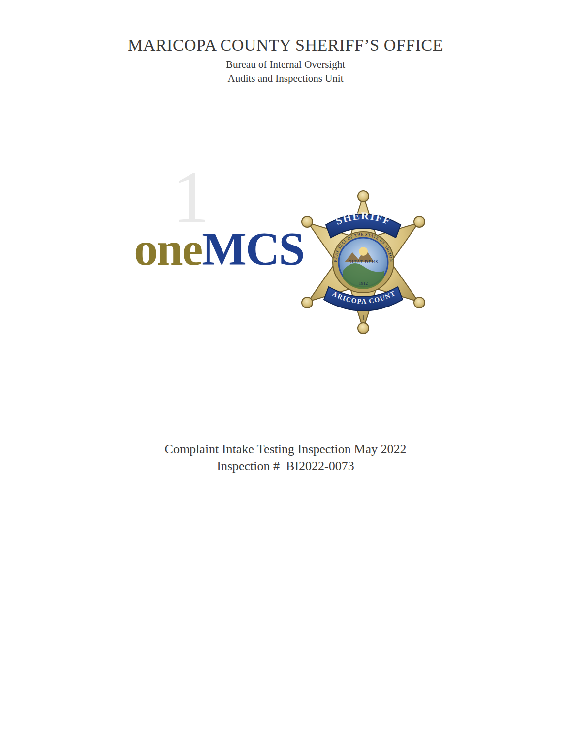MARICOPA COUNTY SHERIFF’S OFFICE
Bureau of Internal Oversight
Audits and Inspections Unit
1 one MCS DITAT DEUS 1912 GREAT SEAL OF THE STATE OF ARIZONA SHERIFF MARICOPA COUNTY 1
Complaint Intake Testing Inspection May 2022
Inspection # BI2022-0073